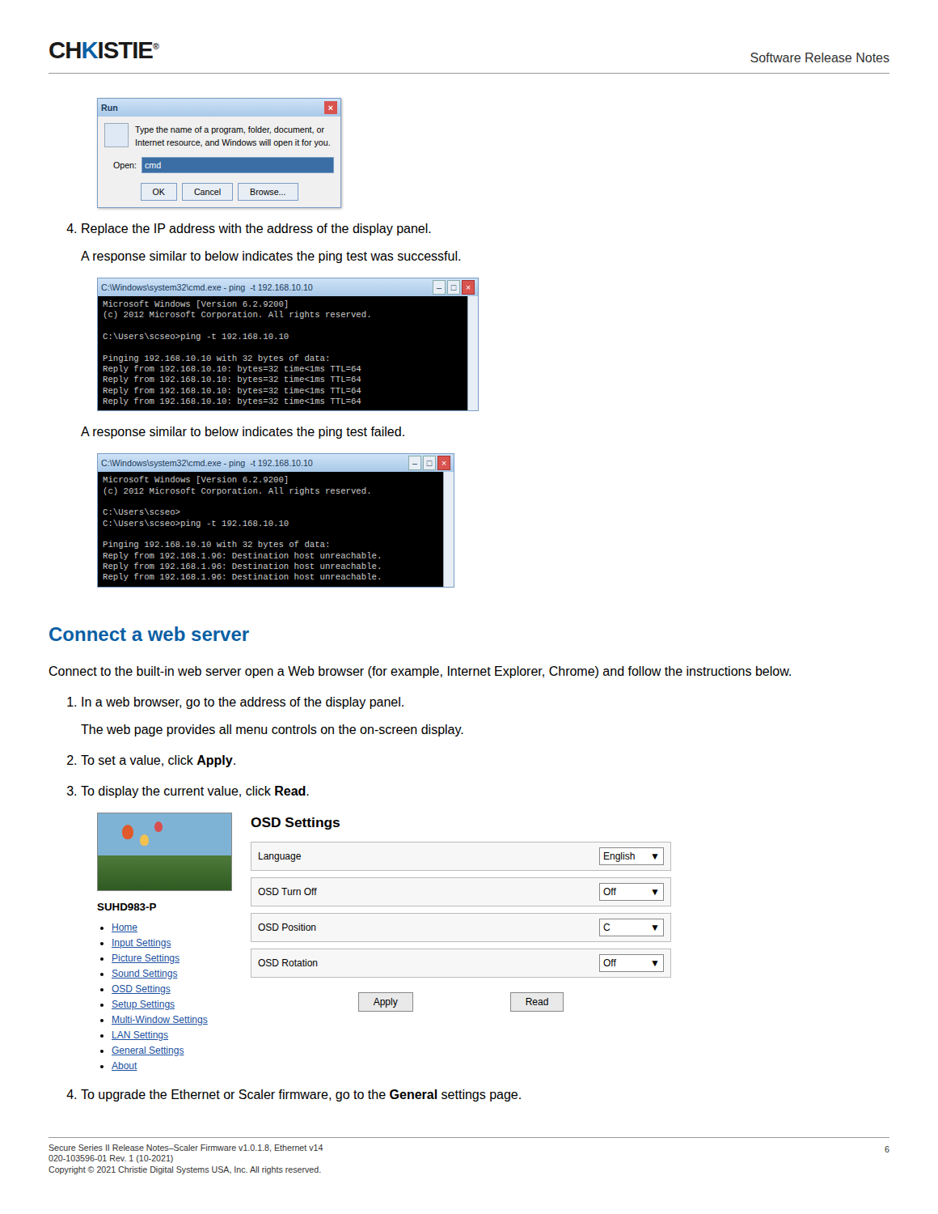CHKISTIE®
Software Release Notes
Run ×
Type the name of a program, folder, document, or Internet resource, and Windows will open it for you.
Open:
cmd
OK
Cancel
Browse...
Replace the IP address with the address of the display panel.
A response similar to below indicates the ping test was successful.
C:\Windows\system32\cmd.exe - ping -t 192.168.10.10 –□×
Microsoft Windows [Version 6.2.9200] (c) 2012 Microsoft Corporation. All rights reserved. C:\Users\scseo>ping -t 192.168.10.10 Pinging 192.168.10.10 with 32 bytes of data: Reply from 192.168.10.10: bytes=32 time<1ms TTL=64 Reply from 192.168.10.10: bytes=32 time<1ms TTL=64 Reply from 192.168.10.10: bytes=32 time<1ms TTL=64 Reply from 192.168.10.10: bytes=32 time<1ms TTL=64
A response similar to below indicates the ping test failed.
C:\Windows\system32\cmd.exe - ping -t 192.168.10.10 –□×
Microsoft Windows [Version 6.2.9200] (c) 2012 Microsoft Corporation. All rights reserved. C:\Users\scseo> C:\Users\scseo>ping -t 192.168.10.10 Pinging 192.168.10.10 with 32 bytes of data: Reply from 192.168.1.96: Destination host unreachable. Reply from 192.168.1.96: Destination host unreachable. Reply from 192.168.1.96: Destination host unreachable.
Connect a web server
Connect to the built-in web server open a Web browser (for example, Internet Explorer, Chrome) and follow the instructions below.
In a web browser, go to the address of the display panel.
The web page provides all menu controls on the on-screen display.
To set a value, click Apply.
To display the current value, click Read.
SUHD983-P
Home
Input Settings
Picture Settings
Sound Settings
OSD Settings
Setup Settings
Multi-Window Settings
LAN Settings
General Settings
About
OSD Settings
Language English▼
OSD Turn Off Off▼
OSD Position C▼
OSD Rotation Off▼
Apply
Read
To upgrade the Ethernet or Scaler firmware, go to the General settings page.
Secure Series II Release Notes–Scaler Firmware v1.0.1.8, Ethernet v14
020-103596-01 Rev. 1 (10-2021)
Copyright © 2021 Christie Digital Systems USA, Inc. All rights reserved.
6